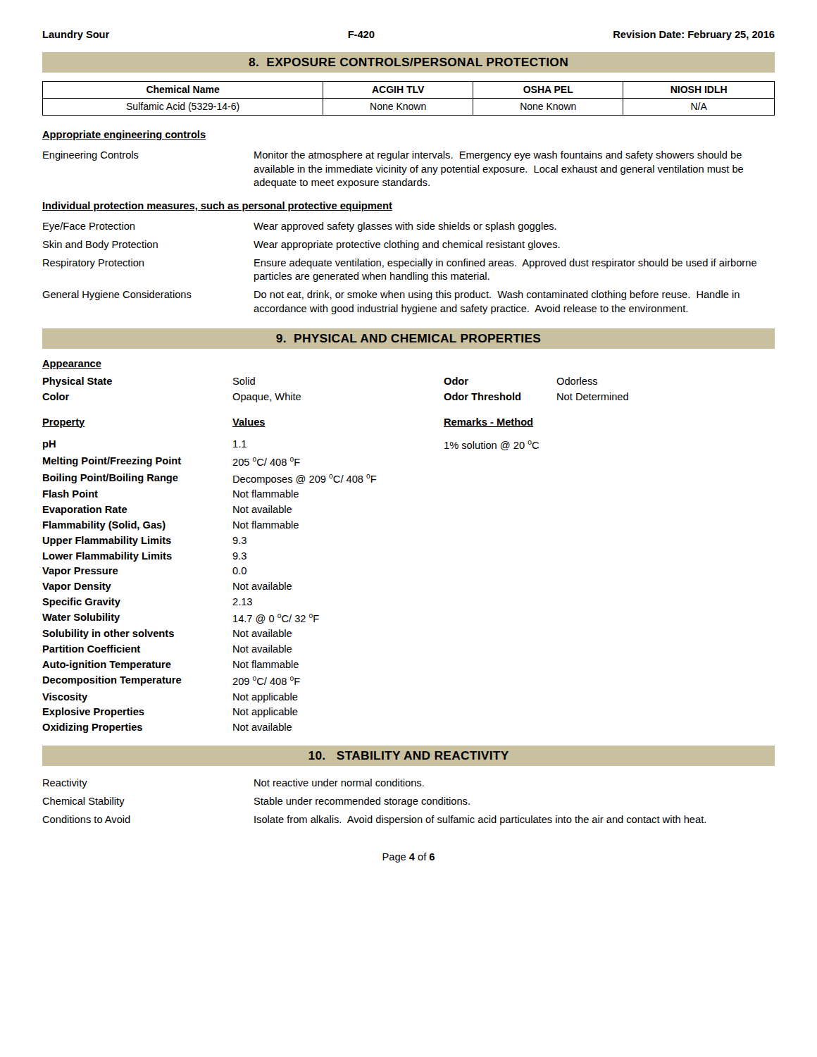Laundry Sour F-420 Revision Date: February 25, 2016
8. EXPOSURE CONTROLS/PERSONAL PROTECTION
| Chemical Name | ACGIH TLV | OSHA PEL | NIOSH IDLH |
| --- | --- | --- | --- |
| Sulfamic Acid (5329-14-6) | None Known | None Known | N/A |
Appropriate engineering controls
| Engineering Controls | Monitor the atmosphere at regular intervals. Emergency eye wash fountains and safety showers should be available in the immediate vicinity of any potential exposure. Local exhaust and general ventilation must be adequate to meet exposure standards. |
Individual protection measures, such as personal protective equipment
| Eye/Face Protection | Wear approved safety glasses with side shields or splash goggles. |
| Skin and Body Protection | Wear appropriate protective clothing and chemical resistant gloves. |
| Respiratory Protection | Ensure adequate ventilation, especially in confined areas. Approved dust respirator should be used if airborne particles are generated when handling this material. |
| General Hygiene Considerations | Do not eat, drink, or smoke when using this product. Wash contaminated clothing before reuse. Handle in accordance with good industrial hygiene and safety practice. Avoid release to the environment. |
9. PHYSICAL AND CHEMICAL PROPERTIES
Appearance
| Physical State | Solid | Odor | Odorless |
| Color | Opaque, White | Odor Threshold | Not Determined |
| Property | Values | Remarks - Method |
| pH | 1.1 | 1% solution @ 20 o C |
| Melting Point/Freezing Point | 205 o C/ 408 o F | |
| Boiling Point/Boiling Range | Decomposes @ 209 o C/ 408 o F | |
| Flash Point | Not flammable | |
| Evaporation Rate | Not available | |
| Flammability (Solid, Gas) | Not flammable | |
| Upper Flammability Limits | 9.3 | |
| Lower Flammability Limits | 9.3 | |
| Vapor Pressure | 0.0 | |
| Vapor Density | Not available | |
| Specific Gravity | 2.13 | |
| Water Solubility | 14.7 @ 0 o C/ 32 o F | |
| Solubility in other solvents | Not available | |
| Partition Coefficient | Not available | |
| Auto-ignition Temperature | Not flammable | |
| Decomposition Temperature | 209 o C/ 408 o F | |
| Viscosity | Not applicable | |
| Explosive Properties | Not applicable | |
| Oxidizing Properties | Not available | |
10. STABILITY AND REACTIVITY
| Reactivity | Not reactive under normal conditions. |
| Chemical Stability | Stable under recommended storage conditions. |
| Conditions to Avoid | Isolate from alkalis. Avoid dispersion of sulfamic acid particulates into the air and contact with heat. |
Page 4 of 6